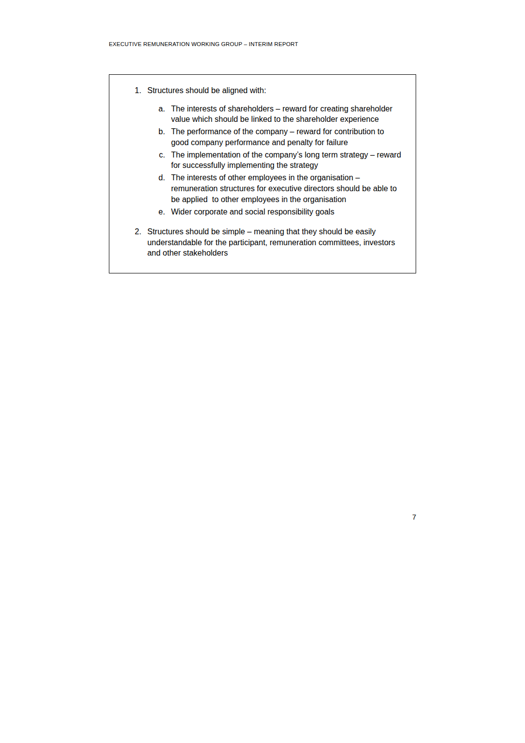EXECUTIVE REMUNERATION WORKING GROUP – INTERIM REPORT
Structures should be aligned with:
The interests of shareholders – reward for creating shareholder value which should be linked to the shareholder experience
The performance of the company – reward for contribution to good company performance and penalty for failure
The implementation of the company’s long term strategy – reward for successfully implementing the strategy
The interests of other employees in the organisation – remuneration structures for executive directors should be able to be applied to other employees in the organisation
Wider corporate and social responsibility goals
Structures should be simple – meaning that they should be easily understandable for the participant, remuneration committees, investors and other stakeholders
7